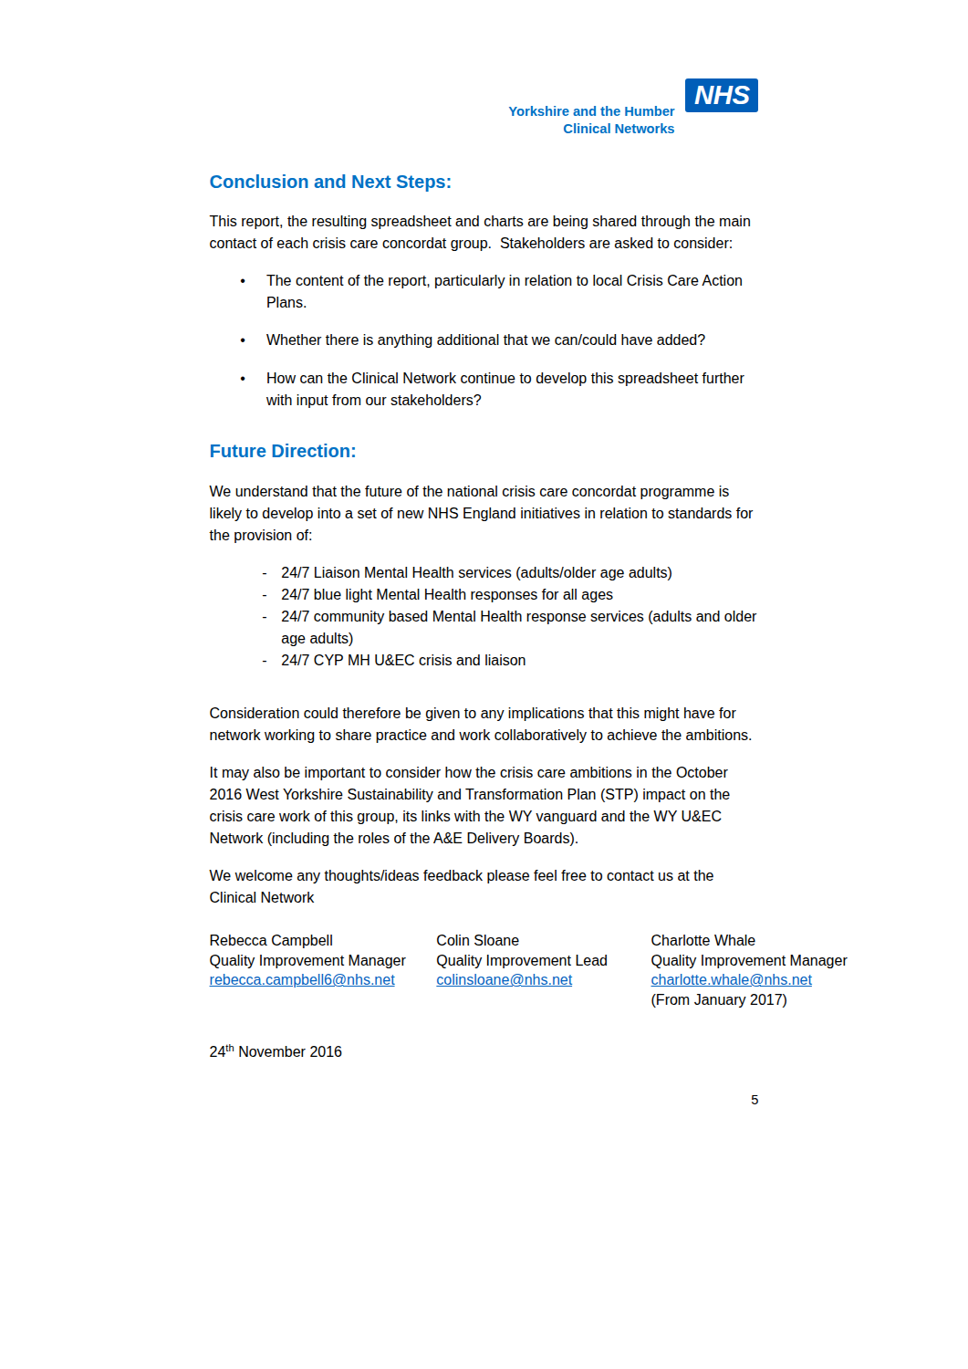Yorkshire and the Humber
Clinical Networks
NHS
Conclusion and Next Steps:
This report, the resulting spreadsheet and charts are being shared through the main contact of each crisis care concordat group. Stakeholders are asked to consider:
The content of the report, particularly in relation to local Crisis Care Action Plans.
Whether there is anything additional that we can/could have added?
How can the Clinical Network continue to develop this spreadsheet further with input from our stakeholders?
Future Direction:
We understand that the future of the national crisis care concordat programme is likely to develop into a set of new NHS England initiatives in relation to standards for the provision of:
24/7 Liaison Mental Health services (adults/older age adults)
24/7 blue light Mental Health responses for all ages
24/7 community based Mental Health response services (adults and older age adults)
24/7 CYP MH U&EC crisis and liaison
Consideration could therefore be given to any implications that this might have for network working to share practice and work collaboratively to achieve the ambitions.
It may also be important to consider how the crisis care ambitions in the October 2016 West Yorkshire Sustainability and Transformation Plan (STP) impact on the crisis care work of this group, its links with the WY vanguard and the WY U&EC Network (including the roles of the A&E Delivery Boards).
We welcome any thoughts/ideas feedback please feel free to contact us at the Clinical Network
Rebecca Campbell
Quality Improvement Manager
rebecca.campbell6@nhs.net
Colin Sloane
Quality Improvement Lead
colinsloane@nhs.net
Charlotte Whale
Quality Improvement Manager
charlotte.whale@nhs.net
(From January 2017)
24th November 2016
5